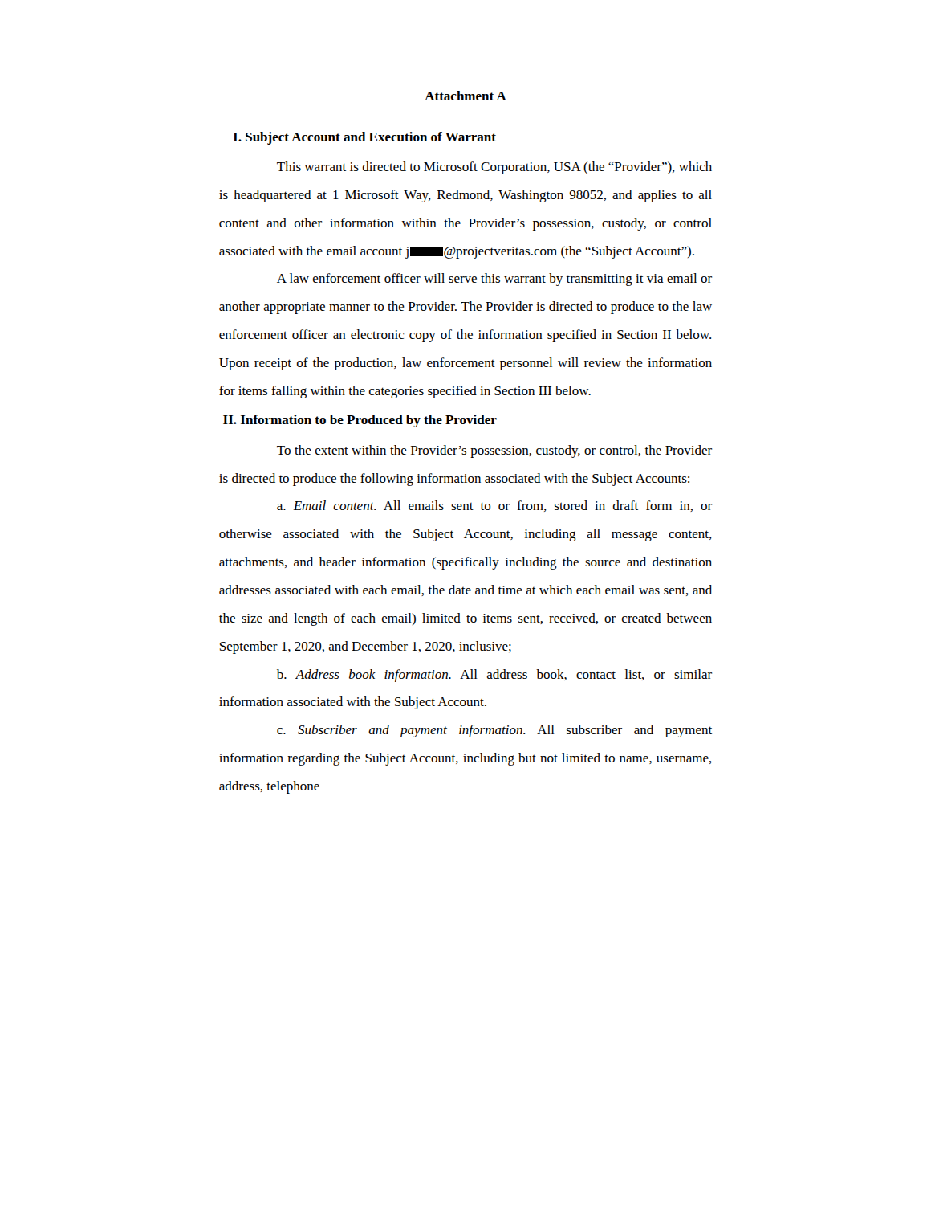Attachment A
I. Subject Account and Execution of Warrant
This warrant is directed to Microsoft Corporation, USA (the “Provider”), which is headquartered at 1 Microsoft Way, Redmond, Washington 98052, and applies to all content and other information within the Provider’s possession, custody, or control associated with the email account j @projectveritas.com (the “Subject Account”).
A law enforcement officer will serve this warrant by transmitting it via email or another appropriate manner to the Provider. The Provider is directed to produce to the law enforcement officer an electronic copy of the information specified in Section II below. Upon receipt of the production, law enforcement personnel will review the information for items falling within the categories specified in Section III below.
II. Information to be Produced by the Provider
To the extent within the Provider’s possession, custody, or control, the Provider is directed to produce the following information associated with the Subject Accounts:
a. Email content. All emails sent to or from, stored in draft form in, or otherwise associated with the Subject Account, including all message content, attachments, and header information (specifically including the source and destination addresses associated with each email, the date and time at which each email was sent, and the size and length of each email) limited to items sent, received, or created between September 1, 2020, and December 1, 2020, inclusive;
b. Address book information. All address book, contact list, or similar information associated with the Subject Account.
c. Subscriber and payment information. All subscriber and payment information regarding the Subject Account, including but not limited to name, username, address, telephone